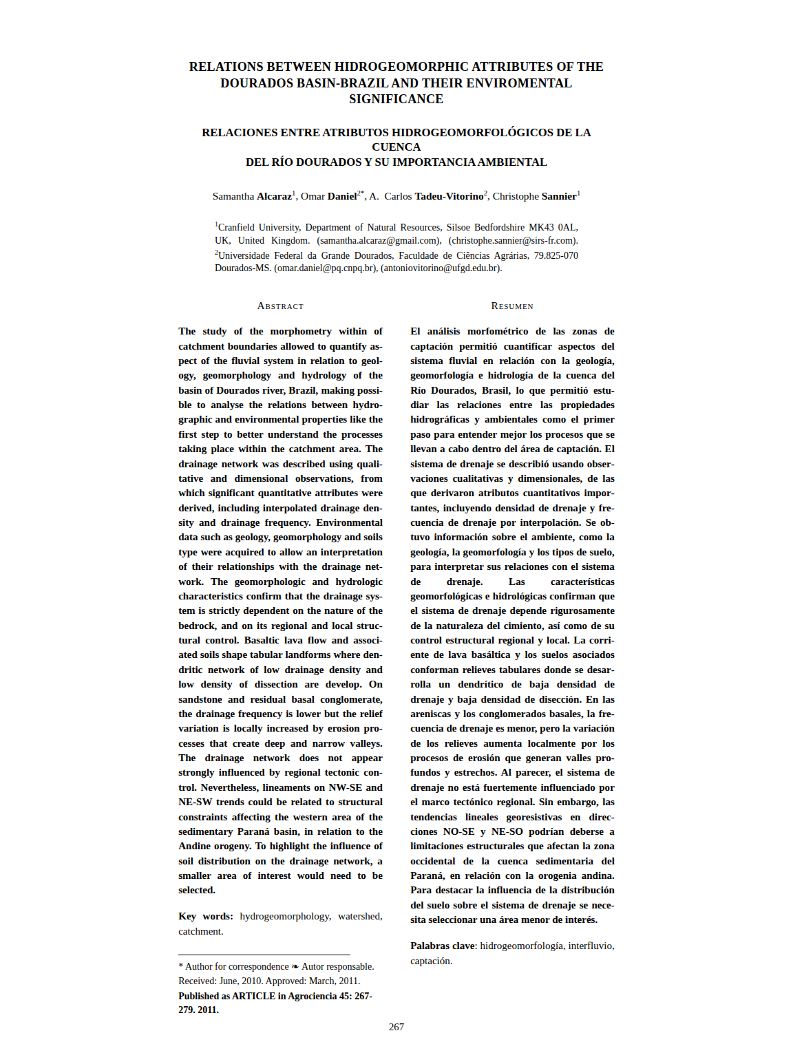Relations between hidrogeomorphic attributes of the
Dourados basin-Brazil and their enviromental significance
Relaciones entre atributos hidrogeomorfológicos de la cuenca
del Río Dourados y su importancia ambiental
Samantha Alcaraz1, Omar Daniel2*, A. Carlos Tadeu-Vitorino2, Christophe Sannier1
1Cranfield University, Department of Natural Resources, Silsoe Bedfordshire MK43 0AL, UK, United Kingdom. (samantha.alcaraz@gmail.com), (christophe.sannier@sirs-fr.com). 2Universidade Federal da Grande Dourados, Faculdade de Ciências Agrárias, 79.825-070 Dourados-MS. (omar.daniel@pq.cnpq.br), (antoniovitorino@ufgd.edu.br).
Abstract
The study of the morphometry within of catchment boundaries allowed to quantify aspect of the fluvial system in relation to geology, geomorphology and hydrology of the basin of Dourados river, Brazil, making possible to analyse the relations between hydrographic and environmental properties like the first step to better understand the processes taking place within the catchment area. The drainage network was described using qualitative and dimensional observations, from which significant quantitative attributes were derived, including interpolated drainage density and drainage frequency. Environmental data such as geology, geomorphology and soils type were acquired to allow an interpretation of their relationships with the drainage network. The geomorphologic and hydrologic characteristics confirm that the drainage system is strictly dependent on the nature of the bedrock, and on its regional and local structural control. Basaltic lava flow and associated soils shape tabular landforms where dendritic network of low drainage density and low density of dissection are develop. On sandstone and residual basal conglomerate, the drainage frequency is lower but the relief variation is locally increased by erosion processes that create deep and narrow valleys. The drainage network does not appear strongly influenced by regional tectonic control. Nevertheless, lineaments on NW-SE and NE-SW trends could be related to structural constraints affecting the western area of the sedimentary Paraná basin, in relation to the Andine orogeny. To highlight the influence of soil distribution on the drainage network, a smaller area of interest would need to be selected.
Key words: hydrogeomorphology, watershed, catchment.
* Author for correspondence ❧ Autor responsable.
Received: June, 2010. Approved: March, 2011.
Published as ARTICLE in Agrociencia 45: 267-279. 2011.
Resumen
El análisis morfométrico de las zonas de captación permitió cuantificar aspectos del sistema fluvial en relación con la geología, geomorfología e hidrología de la cuenca del Río Dourados, Brasil, lo que permitió estudiar las relaciones entre las propiedades hidrográficas y ambientales como el primer paso para entender mejor los procesos que se llevan a cabo dentro del área de captación. El sistema de drenaje se describió usando observaciones cualitativas y dimensionales, de las que derivaron atributos cuantitativos importantes, incluyendo densidad de drenaje y frecuencia de drenaje por interpolación. Se obtuvo información sobre el ambiente, como la geología, la geomorfología y los tipos de suelo, para interpretar sus relaciones con el sistema de drenaje. Las características geomorfológicas e hidrológicas confirman que el sistema de drenaje depende rigurosamente de la naturaleza del cimiento, así como de su control estructural regional y local. La corriente de lava basáltica y los suelos asociados conforman relieves tabulares donde se desarrolla un dendrítico de baja densidad de drenaje y baja densidad de disección. En las areniscas y los conglomerados basales, la frecuencia de drenaje es menor, pero la variación de los relieves aumenta localmente por los procesos de erosión que generan valles profundos y estrechos. Al parecer, el sistema de drenaje no está fuertemente influenciado por el marco tectónico regional. Sin embargo, las tendencias lineales georesistivas en direcciones NO-SE y NE-SO podrían deberse a limitaciones estructurales que afectan la zona occidental de la cuenca sedimentaria del Paraná, en relación con la orogenia andina. Para destacar la influencia de la distribución del suelo sobre el sistema de drenaje se necesita seleccionar una área menor de interés.
Palabras clave: hidrogeomorfología, interfluvio, captación.
267